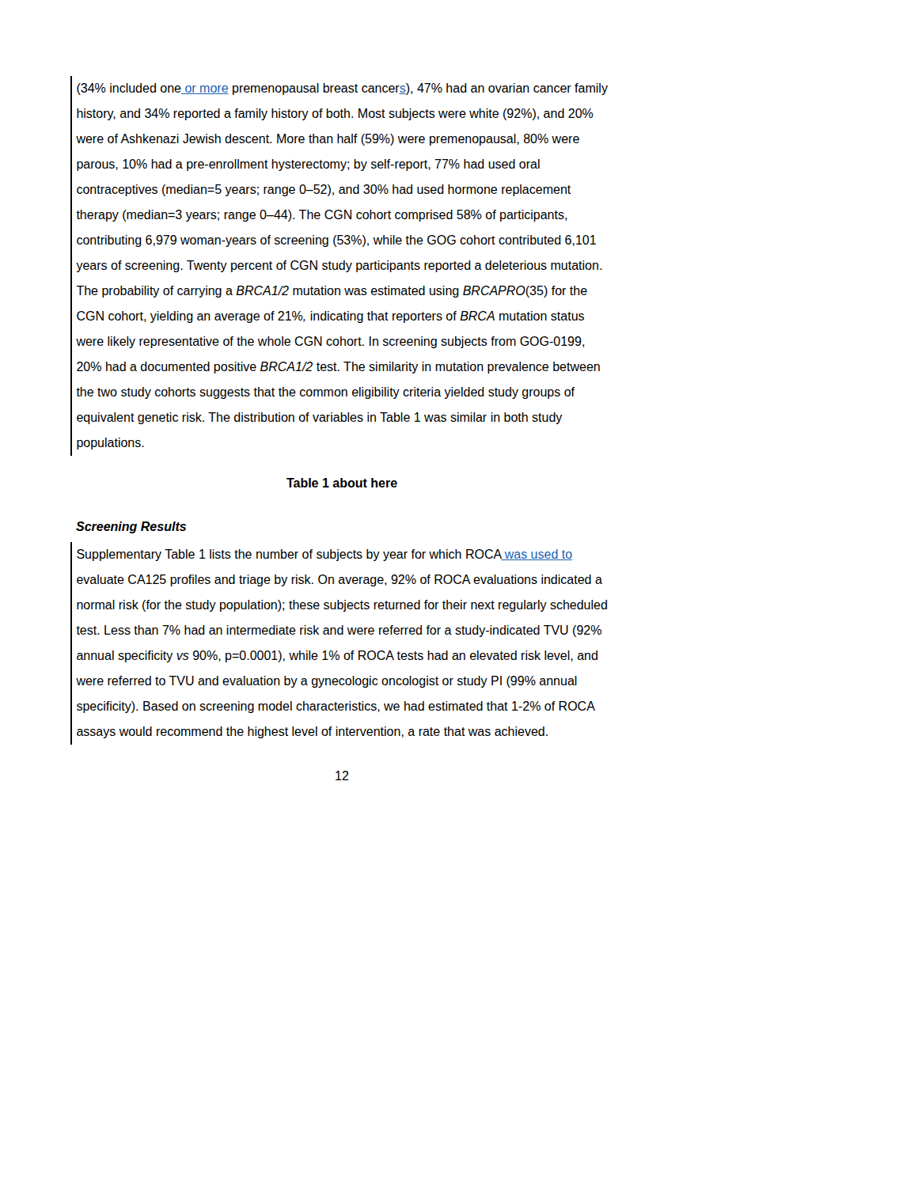(34% included one or more premenopausal breast cancers), 47% had an ovarian cancer family history, and 34% reported a family history of both. Most subjects were white (92%), and 20% were of Ashkenazi Jewish descent. More than half (59%) were premenopausal, 80% were parous, 10% had a pre-enrollment hysterectomy; by self-report, 77% had used oral contraceptives (median=5 years; range 0–52), and 30% had used hormone replacement therapy (median=3 years; range 0–44). The CGN cohort comprised 58% of participants, contributing 6,979 woman-years of screening (53%), while the GOG cohort contributed 6,101 years of screening. Twenty percent of CGN study participants reported a deleterious mutation. The probability of carrying a BRCA1/2 mutation was estimated using BRCAPRO(35) for the CGN cohort, yielding an average of 21%, indicating that reporters of BRCA mutation status were likely representative of the whole CGN cohort. In screening subjects from GOG-0199, 20% had a documented positive BRCA1/2 test. The similarity in mutation prevalence between the two study cohorts suggests that the common eligibility criteria yielded study groups of equivalent genetic risk. The distribution of variables in Table 1 was similar in both study populations.
Table 1 about here
Screening Results
Supplementary Table 1 lists the number of subjects by year for which ROCA was used to evaluate CA125 profiles and triage by risk. On average, 92% of ROCA evaluations indicated a normal risk (for the study population); these subjects returned for their next regularly scheduled test. Less than 7% had an intermediate risk and were referred for a study-indicated TVU (92% annual specificity vs 90%, p=0.0001), while 1% of ROCA tests had an elevated risk level, and were referred to TVU and evaluation by a gynecologic oncologist or study PI (99% annual specificity). Based on screening model characteristics, we had estimated that 1-2% of ROCA assays would recommend the highest level of intervention, a rate that was achieved.
12